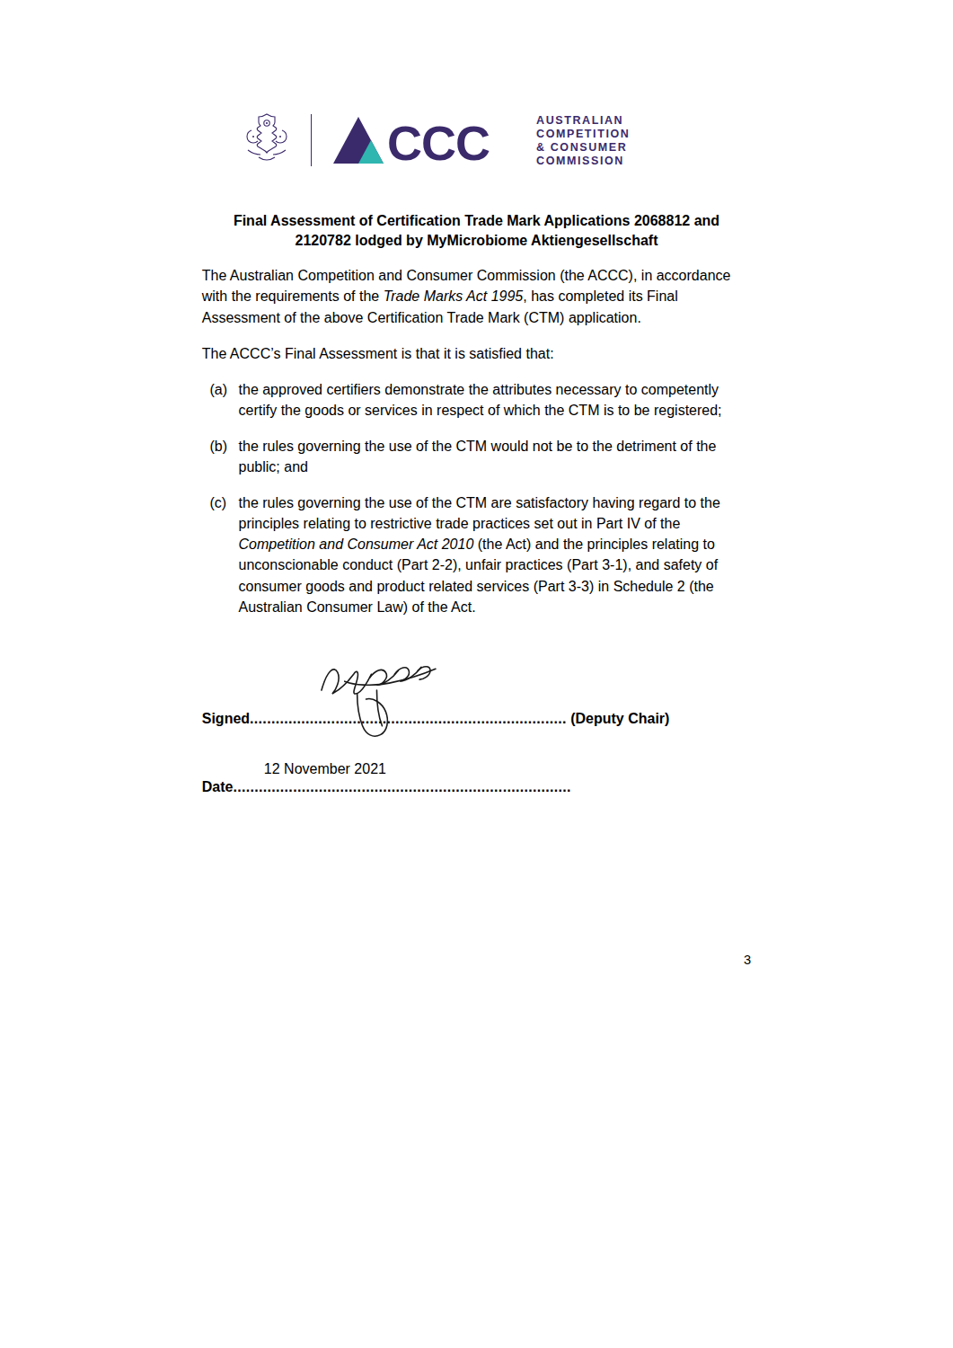CCC AUSTRALIAN COMPETITION & CONSUMER COMMISSION
Final Assessment of Certification Trade Mark Applications 2068812 and
2120782 lodged by MyMicrobiome Aktiengesellschaft
The Australian Competition and Consumer Commission (the ACCC), in accordance with the requirements of the Trade Marks Act 1995, has completed its Final Assessment of the above Certification Trade Mark (CTM) application.
The ACCC’s Final Assessment is that it is satisfied that:
(a) the approved certifiers demonstrate the attributes necessary to competently certify the goods or services in respect of which the CTM is to be registered;
(b) the rules governing the use of the CTM would not be to the detriment of the public; and
(c) the rules governing the use of the CTM are satisfactory having regard to the principles relating to restrictive trade practices set out in Part IV of the Competition and Consumer Act 2010 (the Act) and the principles relating to unconscionable conduct (Part 2-2), unfair practices (Part 3-1), and safety of consumer goods and product related services (Part 3-3) in Schedule 2 (the Australian Consumer Law) of the Act.
Signed.......................................................................... (Deputy Chair)
12 November 2021 Date...............................................................................
3